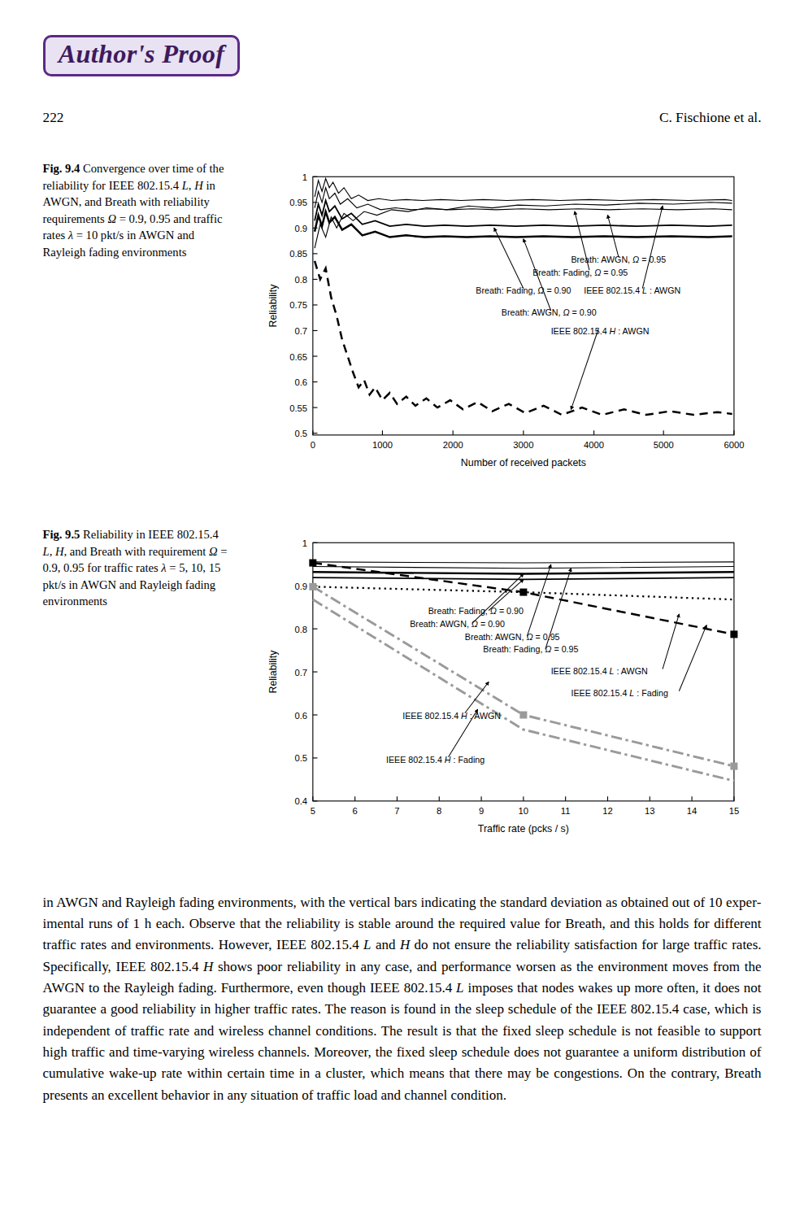Author's Proof
222 C. Fischione et al.
Fig. 9.4 Convergence over time of the reliability for IEEE 802.15.4 L, H in AWGN, and Breath with reliability requirements Ω = 0.9, 0.95 and traffic rates λ = 10 pkt/s in AWGN and Rayleigh fading environments
1 0.95 0.9 0.85 0.8 0.75 0.7 0.65 0.6 0.55 0.5 0 1000 2000 3000 4000 5000 6000 Number of received packets Reliability Breath: AWGN, Ω = 0.95 Breath: Fading, Ω = 0.95 Breath: Fading, Ω = 0.90 Breath: AWGN, Ω = 0.90 IEEE 802.15.4 L : AWGN IEEE 802.15.4 H : AWGN
Fig. 9.5 Reliability in IEEE 802.15.4 L, H, and Breath with requirement Ω = 0.9, 0.95 for traffic rates λ = 5, 10, 15 pkt/s in AWGN and Rayleigh fading environments
1 0.9 0.8 0.7 0.6 0.5 0.4 5 6 7 8 9 10 11 12 13 14 15 Traffic rate (pcks / s) Reliability Breath: Fading, Ω = 0.90 Breath: AWGN, Ω = 0.90 Breath: AWGN, Ω = 0.95 Breath: Fading, Ω = 0.95 IEEE 802.15.4 L : AWGN IEEE 802.15.4 L : Fading IEEE 802.15.4 H : AWGN IEEE 802.15.4 H : Fading
in AWGN and Rayleigh fading environments, with the vertical bars indicating the standard deviation as obtained out of 10 experimental runs of 1 h each. Observe that the reliability is stable around the required value for Breath, and this holds for different traffic rates and environments. However, IEEE 802.15.4 L and H do not ensure the reliability satisfaction for large traffic rates. Specifically, IEEE 802.15.4 H shows poor reliability in any case, and performance worsen as the environment moves from the AWGN to the Rayleigh fading. Furthermore, even though IEEE 802.15.4 L imposes that nodes wakes up more often, it does not guarantee a good reliability in higher traffic rates. The reason is found in the sleep schedule of the IEEE 802.15.4 case, which is independent of traffic rate and wireless channel conditions. The result is that the fixed sleep schedule is not feasible to support high traffic and time-varying wireless channels. Moreover, the fixed sleep schedule does not guarantee a uniform distribution of cumulative wake-up rate within certain time in a cluster, which means that there may be congestions. On the contrary, Breath presents an excellent behavior in any situation of traffic load and channel condition.